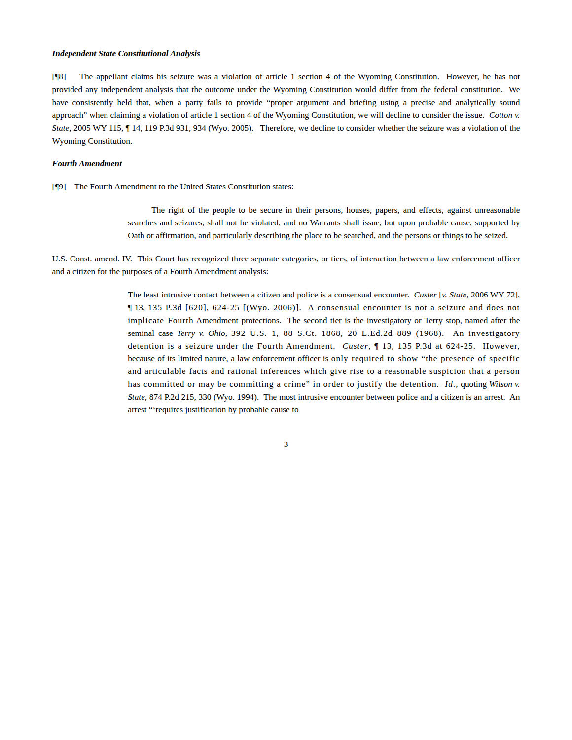Independent State Constitutional Analysis
[¶8] The appellant claims his seizure was a violation of article 1 section 4 of the Wyoming Constitution. However, he has not provided any independent analysis that the outcome under the Wyoming Constitution would differ from the federal constitution. We have consistently held that, when a party fails to provide “proper argument and briefing using a precise and analytically sound approach” when claiming a violation of article 1 section 4 of the Wyoming Constitution, we will decline to consider the issue. Cotton v. State, 2005 WY 115, ¶ 14, 119 P.3d 931, 934 (Wyo. 2005). Therefore, we decline to consider whether the seizure was a violation of the Wyoming Constitution.
Fourth Amendment
[¶9] The Fourth Amendment to the United States Constitution states:
The right of the people to be secure in their persons, houses, papers, and effects, against unreasonable searches and seizures, shall not be violated, and no Warrants shall issue, but upon probable cause, supported by Oath or affirmation, and particularly describing the place to be searched, and the persons or things to be seized.
U.S. Const. amend. IV. This Court has recognized three separate categories, or tiers, of interaction between a law enforcement officer and a citizen for the purposes of a Fourth Amendment analysis:
The least intrusive contact between a citizen and police is a consensual encounter. Custer [v. State, 2006 WY 72], ¶ 13, 135 P.3d [620], 624-25 [(Wyo. 2006)]. A consensual encounter is not a seizure and does not implicate Fourth Amendment protections. The second tier is the investigatory or Terry stop, named after the seminal case Terry v. Ohio, 392 U.S. 1, 88 S.Ct. 1868, 20 L.Ed.2d 889 (1968). An investigatory detention is a seizure under the Fourth Amendment. Custer, ¶ 13, 135 P.3d at 624-25. However, because of its limited nature, a law enforcement officer is only required to show “the presence of specific and articulable facts and rational inferences which give rise to a reasonable suspicion that a person has committed or may be committing a crime” in order to justify the detention. Id., quoting Wilson v. State, 874 P.2d 215, 330 (Wyo. 1994). The most intrusive encounter between police and a citizen is an arrest. An arrest “‘requires justification by probable cause to
3